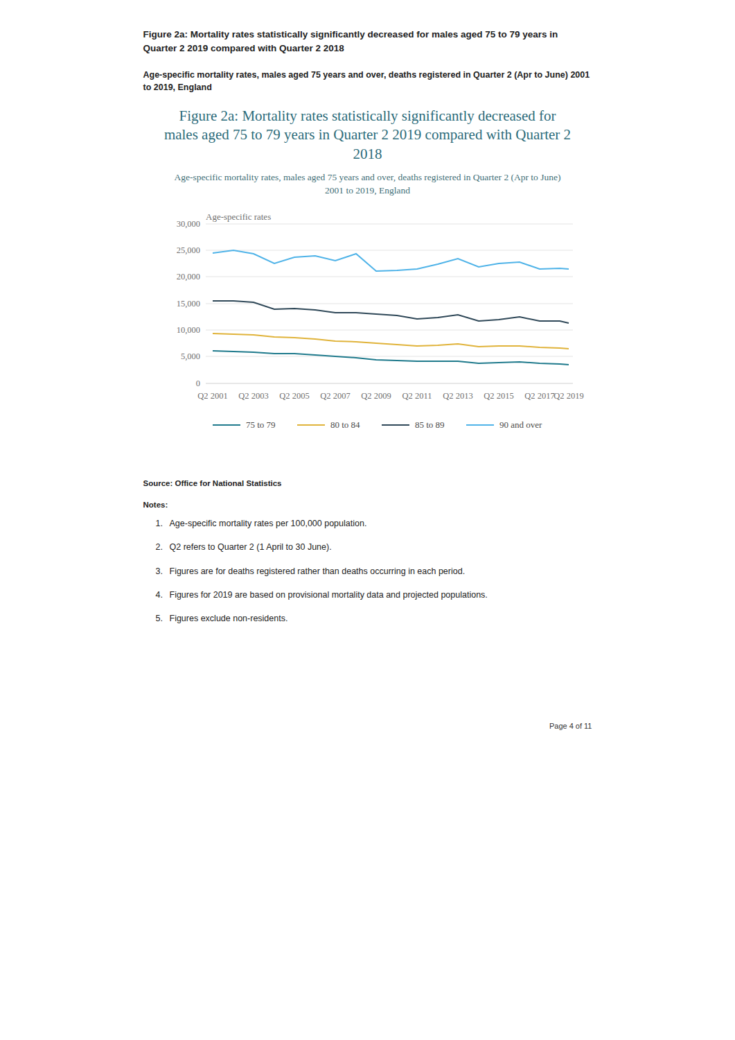Figure 2a: Mortality rates statistically significantly decreased for males aged 75 to 79 years in Quarter 2 2019 compared with Quarter 2 2018
Age-specific mortality rates, males aged 75 years and over, deaths registered in Quarter 2 (Apr to June) 2001 to 2019, England
Figure 2a: Mortality rates statistically significantly decreased for males aged 75 to 79 years in Quarter 2 2019 compared with Quarter 2 2018
Age-specific mortality rates, males aged 75 years and over, deaths registered in Quarter 2 (Apr to June) 2001 to 2019, England
Age-specific rates 30,000 25,000 20,000 15,000 10,000 5,000 0 Q2 2001 Q2 2003 Q2 2005 Q2 2007 Q2 2009 Q2 2011 Q2 2013 Q2 2015 Q2 2017 Q2 2019 75 to 79 80 to 84 85 to 89 90 and over
Source: Office for National Statistics
Notes:
Age-specific mortality rates per 100,000 population.
Q2 refers to Quarter 2 (1 April to 30 June).
Figures are for deaths registered rather than deaths occurring in each period.
Figures for 2019 are based on provisional mortality data and projected populations.
Figures exclude non-residents.
Page 4 of 11